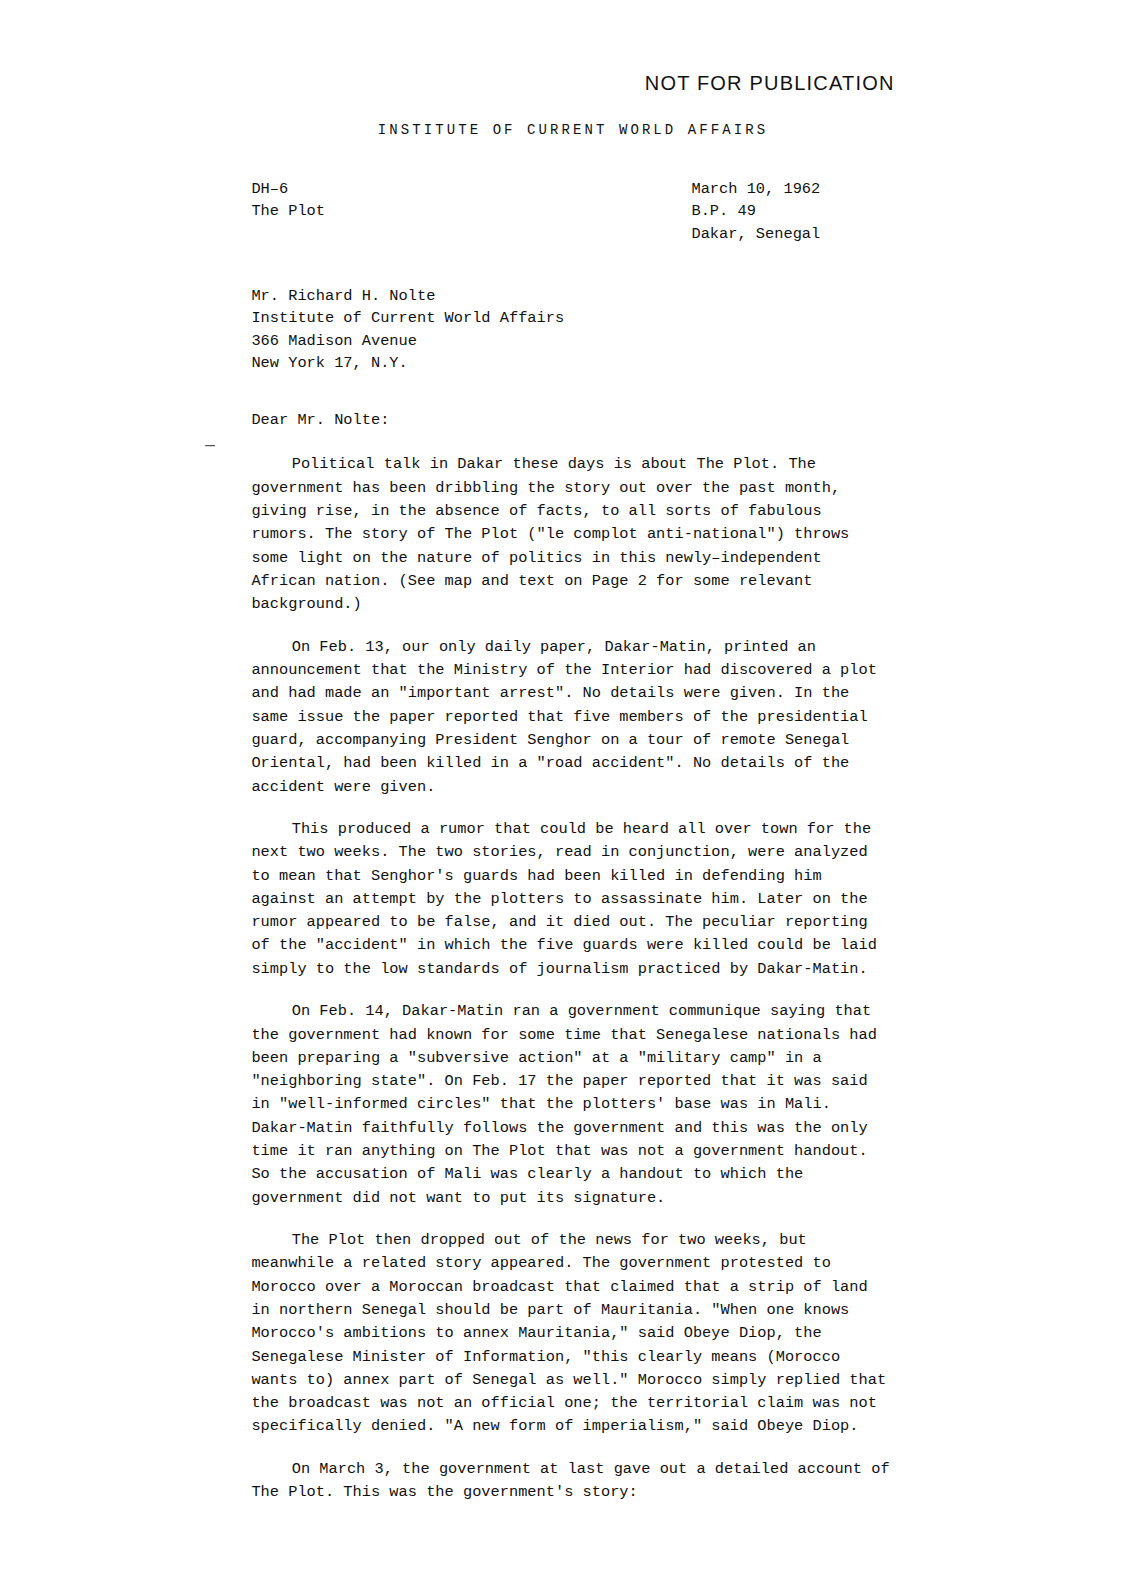NOT FOR PUBLICATION
INSTITUTE OF CURRENT WORLD AFFAIRS
| DH–6 The Plot | March 10, 1962 B.P. 49 Dakar, Senegal |
Mr. Richard H. Nolte
Institute of Current World Affairs
366 Madison Avenue
New York 17, N.Y.
Dear Mr. Nolte:
Political talk in Dakar these days is about The Plot. The government has been dribbling the story out over the past month, giving rise, in the absence of facts, to all sorts of fabulous rumors. The story of The Plot ("le complot anti-national") throws some light on the nature of politics in this newly–independent African nation. (See map and text on Page 2 for some relevant background.)
On Feb. 13, our only daily paper, Dakar-Matin, printed an announcement that the Ministry of the Interior had discovered a plot and had made an "important arrest". No details were given. In the same issue the paper reported that five members of the presidential guard, accompanying President Senghor on a tour of remote Senegal Oriental, had been killed in a "road accident". No details of the accident were given.
This produced a rumor that could be heard all over town for the next two weeks. The two stories, read in conjunction, were analyzed to mean that Senghor's guards had been killed in defending him against an attempt by the plotters to assassinate him. Later on the rumor appeared to be false, and it died out. The peculiar reporting of the "accident" in which the five guards were killed could be laid simply to the low standards of journalism practiced by Dakar-Matin.
On Feb. 14, Dakar-Matin ran a government communique saying that the government had known for some time that Senegalese nationals had been preparing a "subversive action" at a "military camp" in a "neighboring state". On Feb. 17 the paper reported that it was said in "well-informed circles" that the plotters' base was in Mali. Dakar-Matin faithfully follows the government and this was the only time it ran anything on The Plot that was not a government handout. So the accusation of Mali was clearly a handout to which the government did not want to put its signature.
The Plot then dropped out of the news for two weeks, but meanwhile a related story appeared. The government protested to Morocco over a Moroccan broadcast that claimed that a strip of land in northern Senegal should be part of Mauritania. "When one knows Morocco's ambitions to annex Mauritania," said Obeye Diop, the Senegalese Minister of Information, "this clearly means (Morocco wants to) annex part of Senegal as well." Morocco simply replied that the broadcast was not an official one; the territorial claim was not specifically denied. "A new form of imperialism," said Obeye Diop.
On March 3, the government at last gave out a detailed account of The Plot. This was the government's story:
—